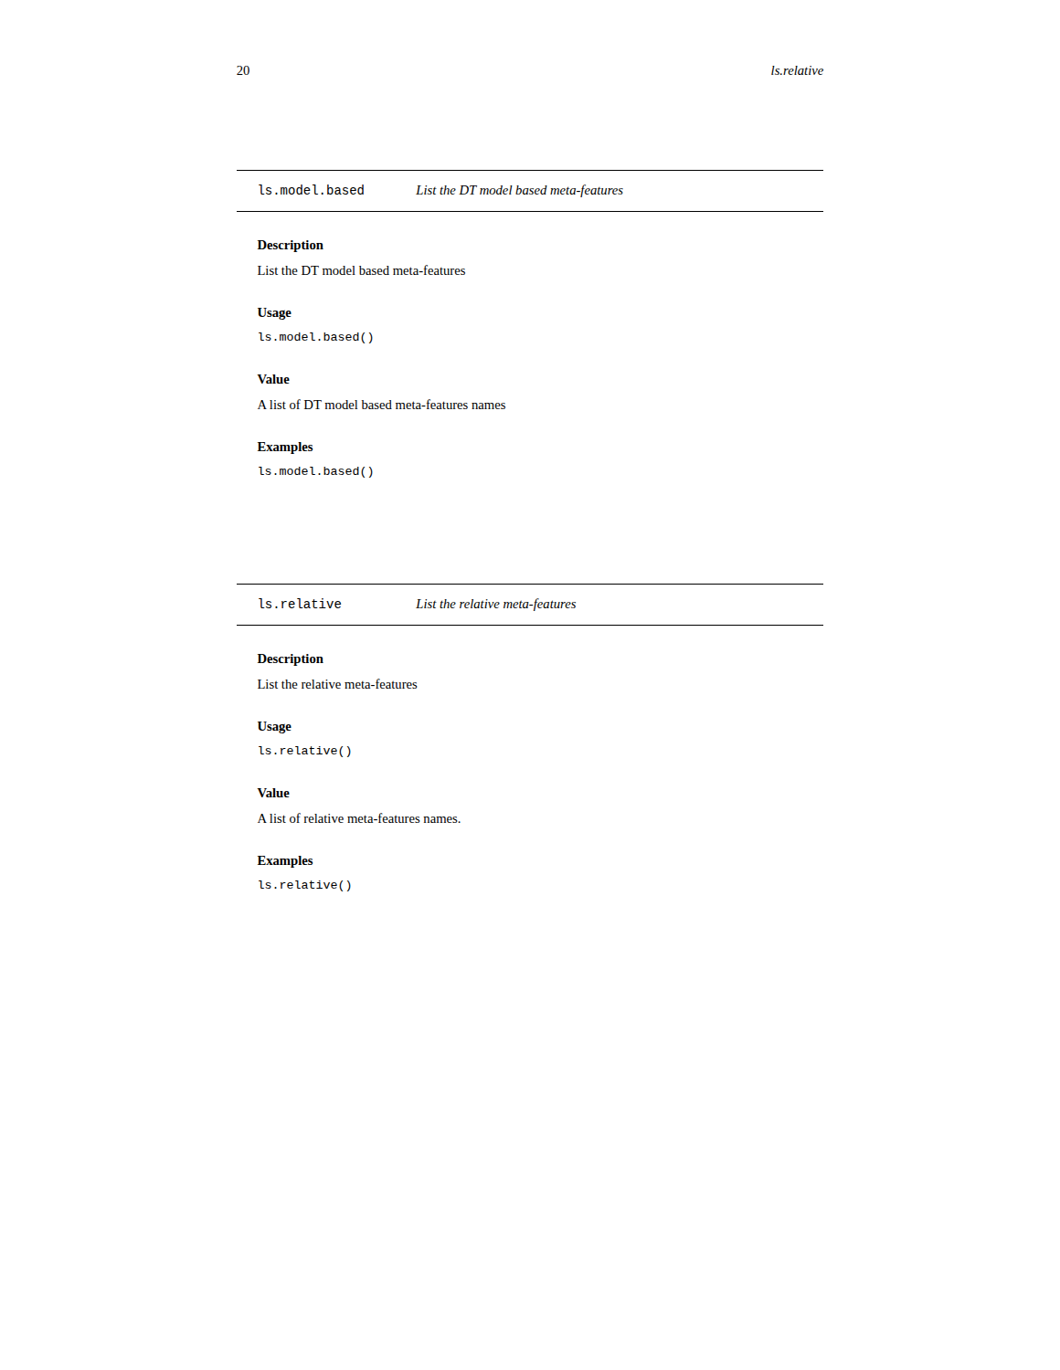20 ls.relative
ls.model.based List the DT model based meta-features
Description
List the DT model based meta-features
Usage
ls.model.based()
Value
A list of DT model based meta-features names
Examples
ls.model.based()
ls.relative List the relative meta-features
Description
List the relative meta-features
Usage
ls.relative()
Value
A list of relative meta-features names.
Examples
ls.relative()